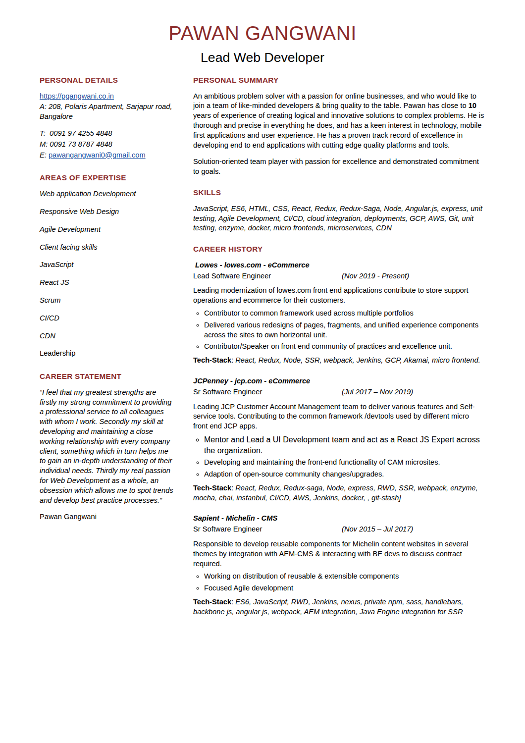PAWAN GANGWANI
Lead Web Developer
Personal Details
https://pgangwani.co.in
A: 208, Polaris Apartment, Sarjapur road, Bangalore
T: 0091 97 4255 4848
M: 0091 73 8787 4848
E: pawangangwani0@gmail.com
Areas of Expertise
Web application Development
Responsive Web Design
Agile Development
Client facing skills
JavaScript
React JS
Scrum
CI/CD
CDN
Leadership
Career Statement
“I feel that my greatest strengths are firstly my strong commitment to providing a professional service to all colleagues with whom I work. Secondly my skill at developing and maintaining a close working relationship with every company client, something which in turn helps me to gain an in-depth understanding of their individual needs. Thirdly my real passion for Web Development as a whole, an obsession which allows me to spot trends and develop best practice processes.”
Pawan Gangwani
Personal Summary
An ambitious problem solver with a passion for online businesses, and who would like to join a team of like-minded developers & bring quality to the table. Pawan has close to 10 years of experience of creating logical and innovative solutions to complex problems. He is thorough and precise in everything he does, and has a keen interest in technology, mobile first applications and user experience. He has a proven track record of excellence in developing end to end applications with cutting edge quality platforms and tools.
Solution-oriented team player with passion for excellence and demonstrated commitment to goals.
Skills
JavaScript, ES6, HTML, CSS, React, Redux, Redux-Saga, Node, Angular.js, express, unit testing, Agile Development, CI/CD, cloud integration, deployments, GCP, AWS, Git, unit testing, enzyme, docker, micro frontends, microservices, CDN
Career History
Lowes - lowes.com - eCommerce
Lead Software Engineer (Nov 2019 - Present)
Leading modernization of lowes.com front end applications contribute to store support operations and ecommerce for their customers.
Contributor to common framework used across multiple portfolios
Delivered various redesigns of pages, fragments, and unified experience components across the sites to own horizontal unit.
Contributor/Speaker on front end community of practices and excellence unit.
Tech-Stack: React, Redux, Node, SSR, webpack, Jenkins, GCP, Akamai, micro frontend.
JCPenney - jcp.com - eCommerce
Sr Software Engineer (Jul 2017 – Nov 2019)
Leading JCP Customer Account Management team to deliver various features and Self-service tools. Contributing to the common framework /devtools used by different micro front end JCP apps.
Mentor and Lead a UI Development team and act as a React JS Expert across the organization.
Developing and maintaining the front-end functionality of CAM microsites.
Adaption of open-source community changes/upgrades.
Tech-Stack: React, Redux, Redux-saga, Node, express, RWD, SSR, webpack, enzyme, mocha, chai, instanbul, CI/CD, AWS, Jenkins, docker, , git-stash]
Sapient - Michelin - CMS
Sr Software Engineer (Nov 2015 – Jul 2017)
Responsible to develop reusable components for Michelin content websites in several themes by integration with AEM-CMS & interacting with BE devs to discuss contract required.
Working on distribution of reusable & extensible components
Focused Agile development
Tech-Stack: ES6, JavaScript, RWD, Jenkins, nexus, private npm, sass, handlebars, backbone js, angular js, webpack, AEM integration, Java Engine integration for SSR